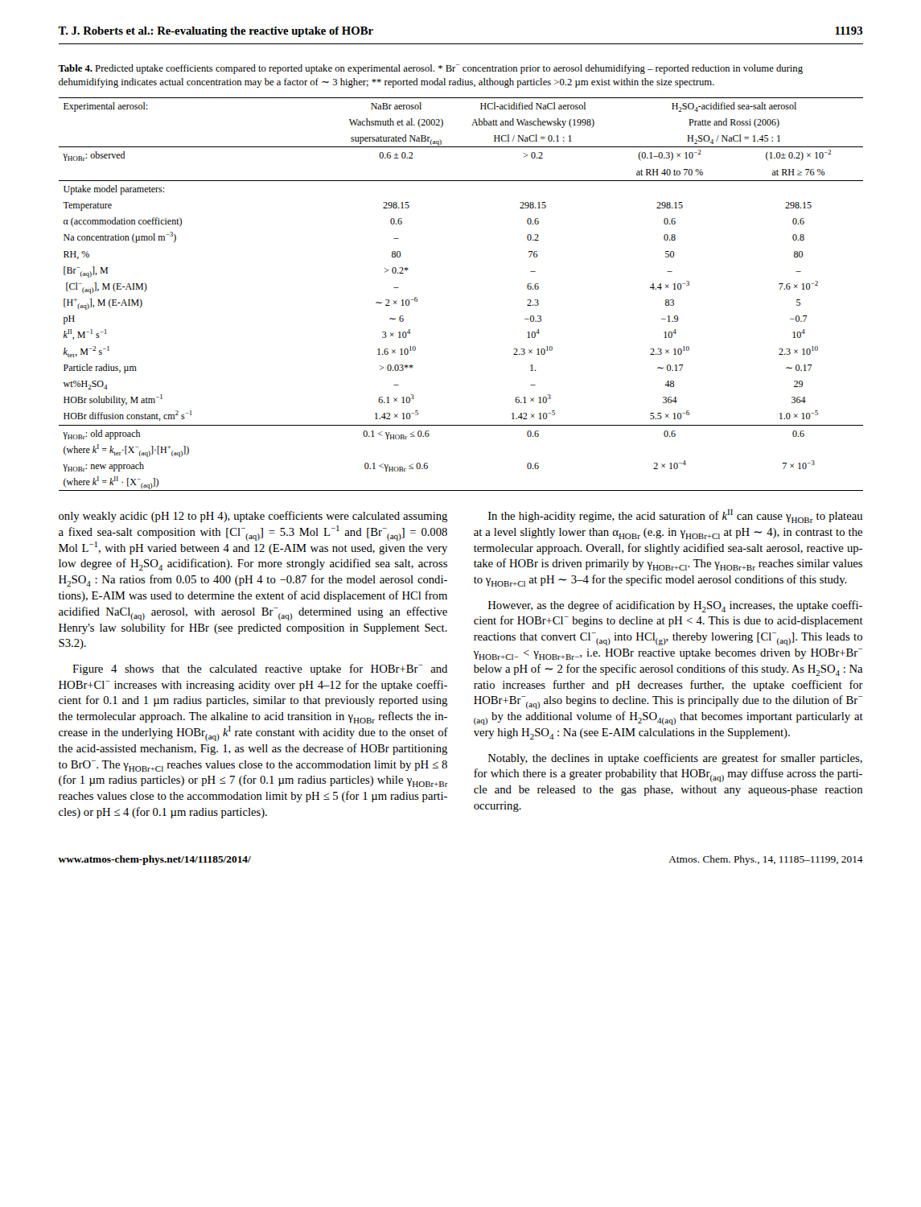T. J. Roberts et al.: Re-evaluating the reactive uptake of HOBr
11193
Table 4. Predicted uptake coefficients compared to reported uptake on experimental aerosol. * Br− concentration prior to aerosol dehumidifying – reported reduction in volume during dehumidifying indicates actual concentration may be a factor of ∼ 3 higher; ** reported modal radius, although particles >0.2 µm exist within the size spectrum.
| Experimental aerosol: | NaBr aerosol | HCl-acidified NaCl aerosol | H 2 SO 4 -acidified sea-salt aerosol |
| --- | --- | --- | --- |
| | Wachsmuth et al. (2002) | Abbatt and Waschewsky (1998) | Pratte and Rossi (2006) |
| | supersaturated NaBr (aq) | HCl / NaCl = 0.1 : 1 | H 2 SO 4 / NaCl = 1.45 : 1 |
| γ HOBr : observed | 0.6 ± 0.2 | > 0.2 | (0.1–0.3) × 10 −2 | (1.0± 0.2) × 10 −2 |
| | | | at RH 40 to 70 % | at RH ≥ 76 % |
| Uptake model parameters: | | | | |
| Temperature | 298.15 | 298.15 | 298.15 | 298.15 |
| α (accommodation coefficient) | 0.6 | 0.6 | 0.6 | 0.6 |
| Na concentration (µmol m −3 ) | – | 0.2 | 0.8 | 0.8 |
| RH, % | 80 | 76 | 50 | 80 |
| [Br − (aq) ], M | > 0.2* | – | – | – |
| [Cl − (aq) ], M (E-AIM) | – | 6.6 | 4.4 × 10 −3 | 7.6 × 10 −2 |
| [H + (aq) ], M (E-AIM) | ∼ 2 × 10 −6 | 2.3 | 83 | 5 |
| pH | ∼ 6 | −0.3 | −1.9 | −0.7 |
| k II , M −1 s −1 | 3 × 10 4 | 10 4 | 10 4 | 10 4 |
| k ter , M −2 s −1 | 1.6 × 10 10 | 2.3 × 10 10 | 2.3 × 10 10 | 2.3 × 10 10 |
| Particle radius, µm | > 0.03** | 1. | ∼ 0.17 | ∼ 0.17 |
| wt%H 2 SO 4 | – | – | 48 | 29 |
| HOBr solubility, M atm −1 | 6.1 × 10 3 | 6.1 × 10 3 | 364 | 364 |
| HOBr diffusion constant, cm 2 s −1 | 1.42 × 10 −5 | 1.42 × 10 −5 | 5.5 × 10 −6 | 1.0 × 10 −5 |
| γ HOBr : old approach | 0.1 < γ HOBr ≤ 0.6 | 0.6 | 0.6 | 0.6 |
| (where k I = k ter ·[X − (aq) ]·[H + (aq) ]) | | | | |
| γ HOBr : new approach | 0.1 <γ HOBr ≤ 0.6 | 0.6 | 2 × 10 −4 | 7 × 10 −3 |
| (where k I = k II · [X − (aq) ]) | | | | |
only weakly acidic (pH 12 to pH 4), uptake coefficients were calculated assuming a fixed sea-salt composition with [Cl−(aq)] = 5.3 Mol L−1 and [Br−(aq)] = 0.008 Mol L−1, with pH varied between 4 and 12 (E-AIM was not used, given the very low degree of H2SO4 acidification). For more strongly acidified sea salt, across H2SO4 : Na ratios from 0.05 to 400 (pH 4 to −0.87 for the model aerosol conditions), E-AIM was used to determine the extent of acid displacement of HCl from acidified NaCl(aq) aerosol, with aerosol Br−(aq) determined using an effective Henry's law solubility for HBr (see predicted composition in Supplement Sect. S3.2).
Figure 4 shows that the calculated reactive uptake for HOBr+Br− and HOBr+Cl− increases with increasing acidity over pH 4–12 for the uptake coefficient for 0.1 and 1 µm radius particles, similar to that previously reported using the termolecular approach. The alkaline to acid transition in γHOBr reflects the increase in the underlying HOBr(aq) kI rate constant with acidity due to the onset of the acid-assisted mechanism, Fig. 1, as well as the decrease of HOBr partitioning to BrO−. The γHOBr+Cl reaches values close to the accommodation limit by pH ≤ 8 (for 1 µm radius particles) or pH ≤ 7 (for 0.1 µm radius particles) while γHOBr+Br reaches values close to the accommodation limit by pH ≤ 5 (for 1 µm radius particles) or pH ≤ 4 (for 0.1 µm radius particles).
In the high-acidity regime, the acid saturation of kII can cause γHOBr to plateau at a level slightly lower than αHOBr (e.g. in γHOBr+Cl at pH ∼ 4), in contrast to the termolecular approach. Overall, for slightly acidified sea-salt aerosol, reactive uptake of HOBr is driven primarily by γHOBr+Cl. The γHOBr+Br reaches similar values to γHOBr+Cl at pH ∼ 3–4 for the specific model aerosol conditions of this study.
However, as the degree of acidification by H2SO4 increases, the uptake coefficient for HOBr+Cl− begins to decline at pH < 4. This is due to acid-displacement reactions that convert Cl−(aq) into HCl(g), thereby lowering [Cl−(aq)]. This leads to γHOBr+Cl− < γHOBr+Br−, i.e. HOBr reactive uptake becomes driven by HOBr+Br− below a pH of ∼ 2 for the specific aerosol conditions of this study. As H2SO4 : Na ratio increases further and pH decreases further, the uptake coefficient for HOBr+Br−(aq) also begins to decline. This is principally due to the dilution of Br−(aq) by the additional volume of H2SO4(aq) that becomes important particularly at very high H2SO4 : Na (see E-AIM calculations in the Supplement).
Notably, the declines in uptake coefficients are greatest for smaller particles, for which there is a greater probability that HOBr(aq) may diffuse across the particle and be released to the gas phase, without any aqueous-phase reaction occurring.
www.atmos-chem-phys.net/14/11185/2014/
Atmos. Chem. Phys., 14, 11185–11199, 2014